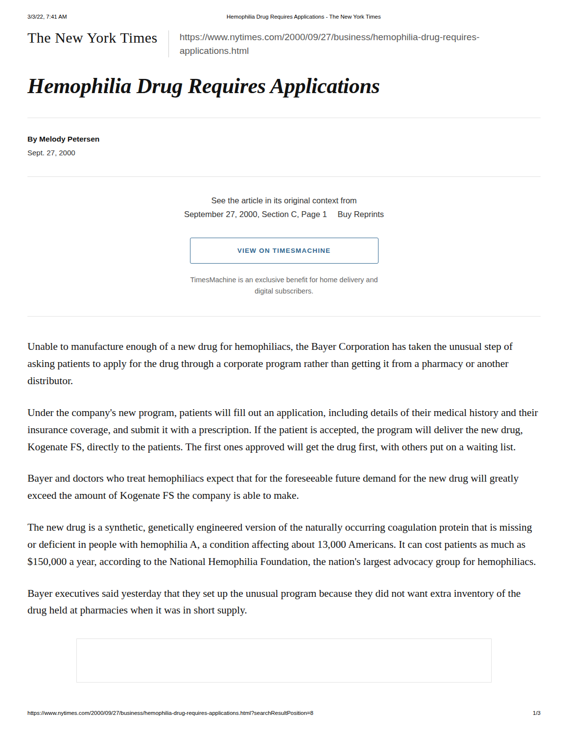3/3/22, 7:41 AM Hemophilia Drug Requires Applications - The New York Times
The New York Times
https://www.nytimes.com/2000/09/27/business/hemophilia-drug-requires-applications.html
Hemophilia Drug Requires Applications
By Melody Petersen
Sept. 27, 2000
See the article in its original context from
September 27, 2000, Section C, Page 1Buy Reprints
VIEW ON TIMESMACHINE
TimesMachine is an exclusive benefit for home delivery and digital subscribers.
Unable to manufacture enough of a new drug for hemophiliacs, the Bayer Corporation has taken the unusual step of asking patients to apply for the drug through a corporate program rather than getting it from a pharmacy or another distributor.
Under the company's new program, patients will fill out an application, including details of their medical history and their insurance coverage, and submit it with a prescription. If the patient is accepted, the program will deliver the new drug, Kogenate FS, directly to the patients. The first ones approved will get the drug first, with others put on a waiting list.
Bayer and doctors who treat hemophiliacs expect that for the foreseeable future demand for the new drug will greatly exceed the amount of Kogenate FS the company is able to make.
The new drug is a synthetic, genetically engineered version of the naturally occurring coagulation protein that is missing or deficient in people with hemophilia A, a condition affecting about 13,000 Americans. It can cost patients as much as $150,000 a year, according to the National Hemophilia Foundation, the nation's largest advocacy group for hemophiliacs.
Bayer executives said yesterday that they set up the unusual program because they did not want extra inventory of the drug held at pharmacies when it was in short supply.
https://www.nytimes.com/2000/09/27/business/hemophilia-drug-requires-applications.html?searchResultPosition=8 1/3